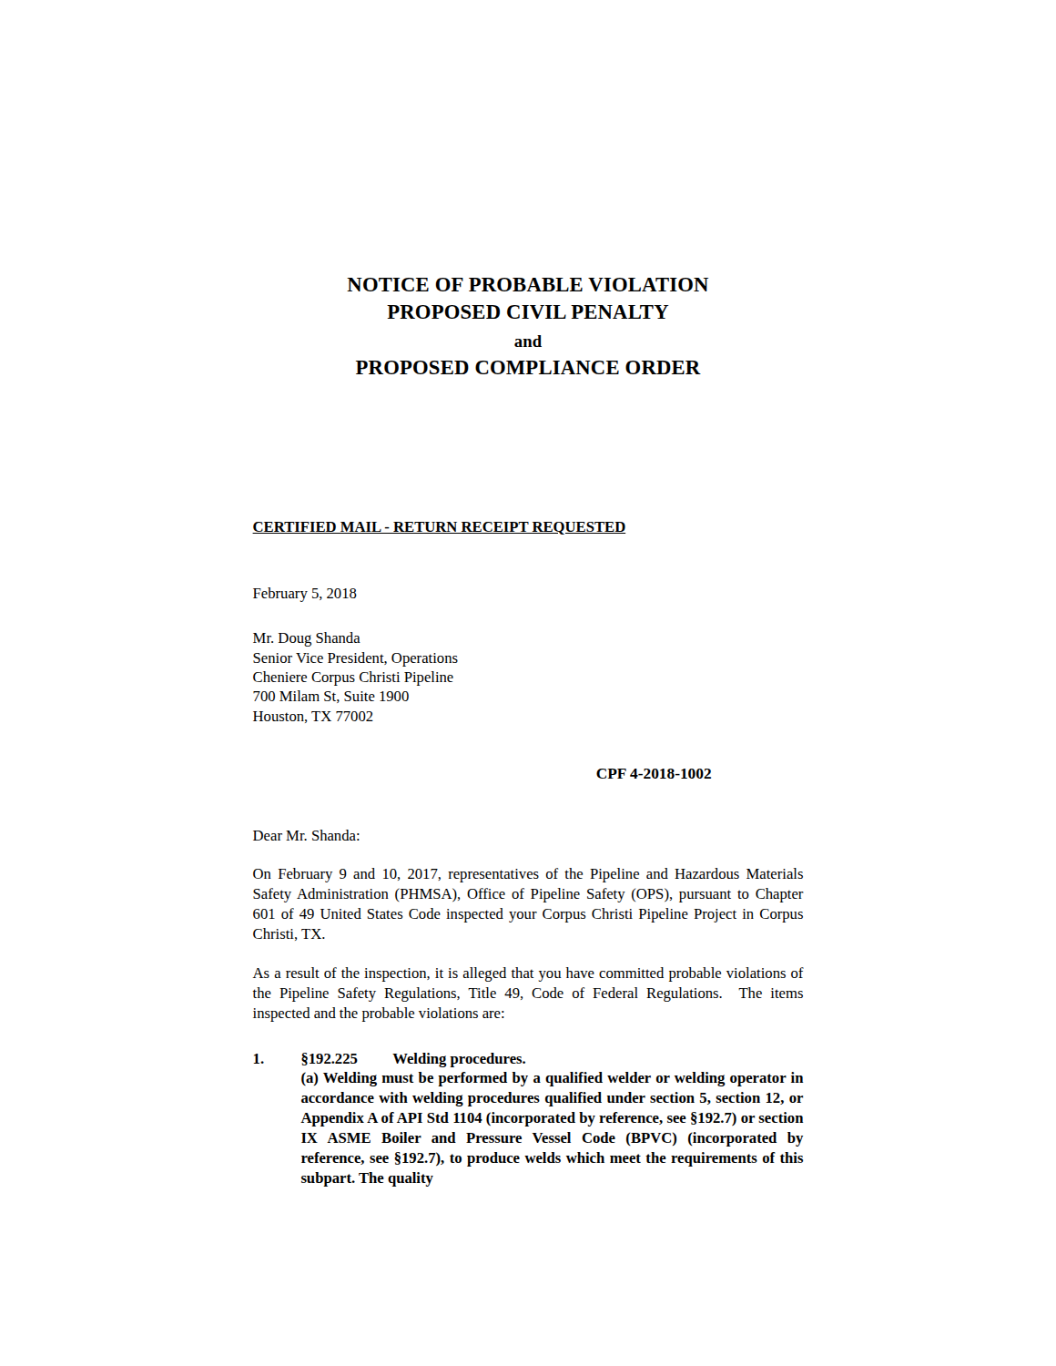NOTICE OF PROBABLE VIOLATION
PROPOSED CIVIL PENALTY
and
PROPOSED COMPLIANCE ORDER
CERTIFIED MAIL - RETURN RECEIPT REQUESTED
February 5, 2018
Mr. Doug Shanda
Senior Vice President, Operations
Cheniere Corpus Christi Pipeline
700 Milam St, Suite 1900
Houston, TX 77002
CPF 4-2018-1002
Dear Mr. Shanda:
On February 9 and 10, 2017, representatives of the Pipeline and Hazardous Materials Safety Administration (PHMSA), Office of Pipeline Safety (OPS), pursuant to Chapter 601 of 49 United States Code inspected your Corpus Christi Pipeline Project in Corpus Christi, TX.
As a result of the inspection, it is alleged that you have committed probable violations of the Pipeline Safety Regulations, Title 49, Code of Federal Regulations. The items inspected and the probable violations are:
1.
§192.225 Welding procedures.
(a) Welding must be performed by a qualified welder or welding operator in accordance with welding procedures qualified under section 5, section 12, or Appendix A of API Std 1104 (incorporated by reference, see §192.7) or section IX ASME Boiler and Pressure Vessel Code (BPVC) (incorporated by reference, see §192.7), to produce welds which meet the requirements of this subpart. The quality